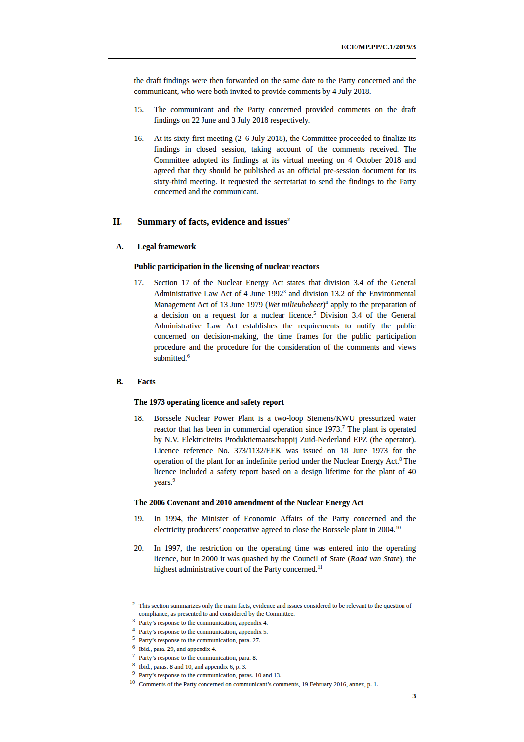ECE/MP.PP/C.1/2019/3
the draft findings were then forwarded on the same date to the Party concerned and the communicant, who were both invited to provide comments by 4 July 2018.
15.
The communicant and the Party concerned provided comments on the draft findings on 22 June and 3 July 2018 respectively.
16.
At its sixty-first meeting (2–6 July 2018), the Committee proceeded to finalize its findings in closed session, taking account of the comments received. The Committee adopted its findings at its virtual meeting on 4 October 2018 and agreed that they should be published as an official pre-session document for its sixty-third meeting. It requested the secretariat to send the findings to the Party concerned and the communicant.
II. Summary of facts, evidence and issues2
A. Legal framework
Public participation in the licensing of nuclear reactors
17.
Section 17 of the Nuclear Energy Act states that division 3.4 of the General Administrative Law Act of 4 June 19923 and division 13.2 of the Environmental Management Act of 13 June 1979 (Wet milieubeheer)4 apply to the preparation of a decision on a request for a nuclear licence.5 Division 3.4 of the General Administrative Law Act establishes the requirements to notify the public concerned on decision-making, the time frames for the public participation procedure and the procedure for the consideration of the comments and views submitted.6
B. Facts
The 1973 operating licence and safety report
18.
Borssele Nuclear Power Plant is a two-loop Siemens/KWU pressurized water reactor that has been in commercial operation since 1973.7 The plant is operated by N.V. Elektriciteits Produktiemaatschappij Zuid-Nederland EPZ (the operator). Licence reference No. 373/1132/EEK was issued on 18 June 1973 for the operation of the plant for an indefinite period under the Nuclear Energy Act.8 The licence included a safety report based on a design lifetime for the plant of 40 years.9
The 2006 Covenant and 2010 amendment of the Nuclear Energy Act
19.
In 1994, the Minister of Economic Affairs of the Party concerned and the electricity producers’ cooperative agreed to close the Borssele plant in 2004.10
20.
In 1997, the restriction on the operating time was entered into the operating licence, but in 2000 it was quashed by the Council of State (Raad van State), the highest administrative court of the Party concerned.11
2
This section summarizes only the main facts, evidence and issues considered to be relevant to the question of compliance, as presented to and considered by the Committee.
3
Party’s response to the communication, appendix 4.
4
Party’s response to the communication, appendix 5.
5
Party’s response to the communication, para. 27.
6
Ibid., para. 29, and appendix 4.
7
Party’s response to the communication, para. 8.
8
Ibid., paras. 8 and 10, and appendix 6, p. 3.
9
Party’s response to the communication, paras. 10 and 13.
10
Comments of the Party concerned on communicant’s comments, 19 February 2016, annex, p. 1.
3